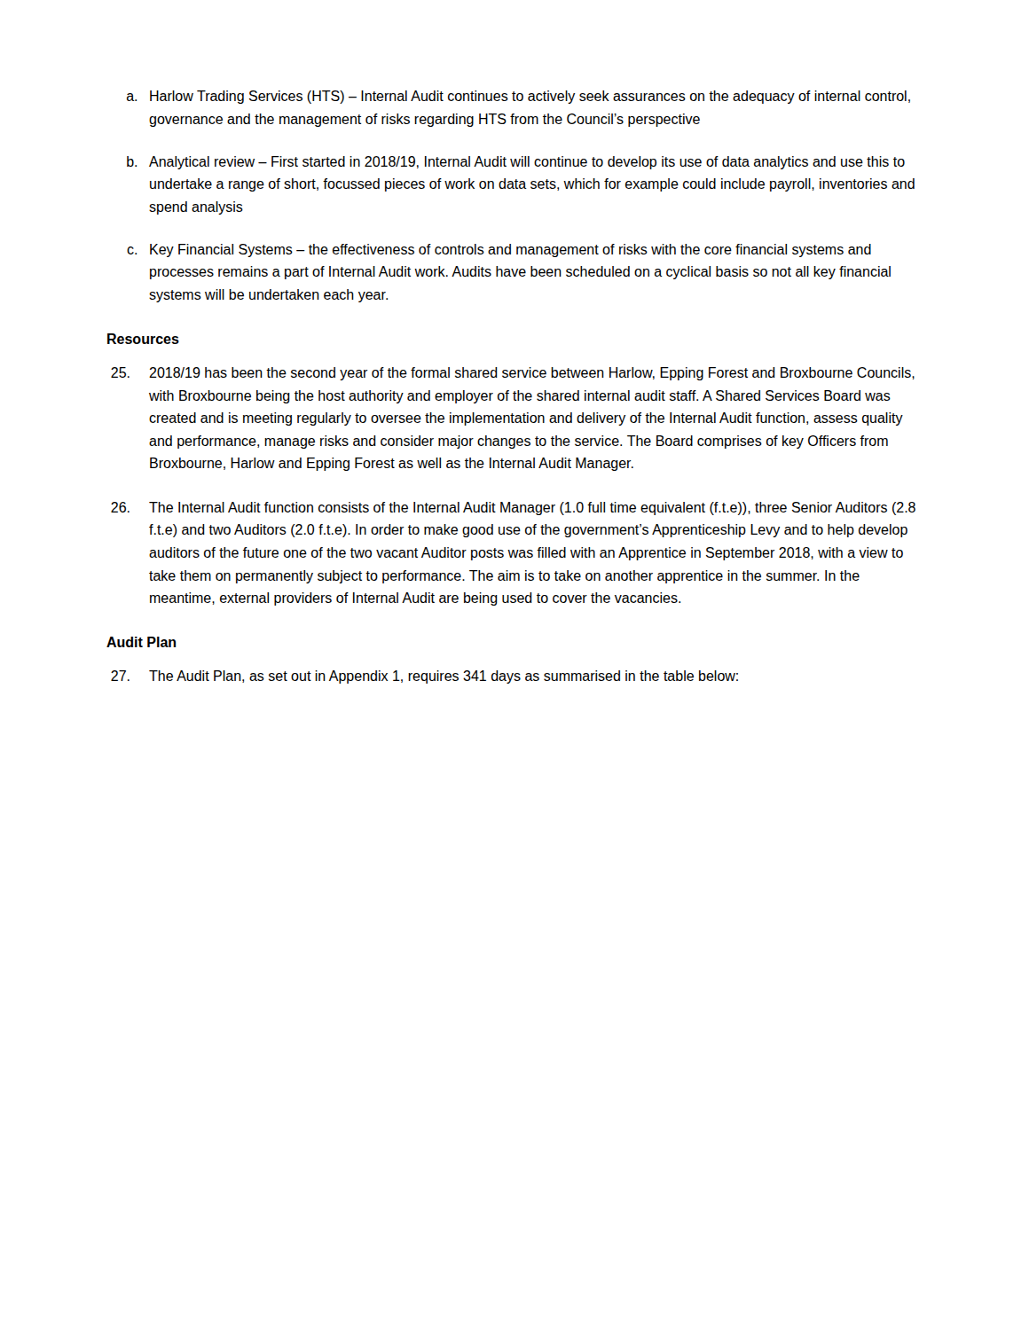Harlow Trading Services (HTS) – Internal Audit continues to actively seek assurances on the adequacy of internal control, governance and the management of risks regarding HTS from the Council’s perspective
Analytical review – First started in 2018/19, Internal Audit will continue to develop its use of data analytics and use this to undertake a range of short, focussed pieces of work on data sets, which for example could include payroll, inventories and spend analysis
Key Financial Systems – the effectiveness of controls and management of risks with the core financial systems and processes remains a part of Internal Audit work. Audits have been scheduled on a cyclical basis so not all key financial systems will be undertaken each year.
Resources
25. 2018/19 has been the second year of the formal shared service between Harlow, Epping Forest and Broxbourne Councils, with Broxbourne being the host authority and employer of the shared internal audit staff. A Shared Services Board was created and is meeting regularly to oversee the implementation and delivery of the Internal Audit function, assess quality and performance, manage risks and consider major changes to the service. The Board comprises of key Officers from Broxbourne, Harlow and Epping Forest as well as the Internal Audit Manager.
26. The Internal Audit function consists of the Internal Audit Manager (1.0 full time equivalent (f.t.e)), three Senior Auditors (2.8 f.t.e) and two Auditors (2.0 f.t.e). In order to make good use of the government’s Apprenticeship Levy and to help develop auditors of the future one of the two vacant Auditor posts was filled with an Apprentice in September 2018, with a view to take them on permanently subject to performance. The aim is to take on another apprentice in the summer. In the meantime, external providers of Internal Audit are being used to cover the vacancies.
Audit Plan
27. The Audit Plan, as set out in Appendix 1, requires 341 days as summarised in the table below: